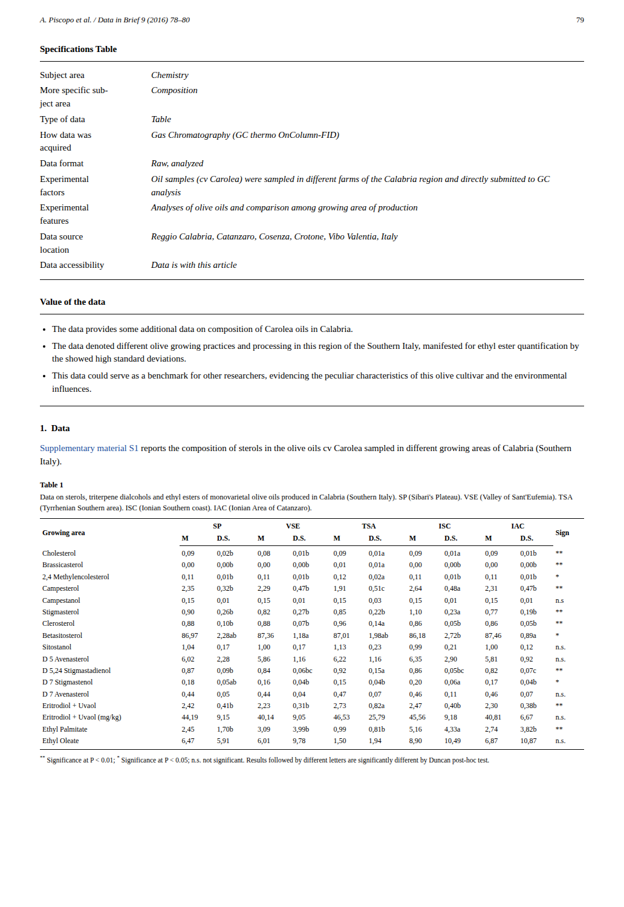A. Piscopo et al. / Data in Brief 9 (2016) 78–80 79
Specifications Table
| Subject area | Chemistry |
| More specific sub- ject area | Composition |
| Type of data | Table |
| How data was acquired | Gas Chromatography (GC thermo OnColumn-FID) |
| Data format | Raw, analyzed |
| Experimental factors | Oil samples (cv Carolea) were sampled in different farms of the Calabria region and directly submitted to GC analysis |
| Experimental features | Analyses of olive oils and comparison among growing area of production |
| Data source location | Reggio Calabria, Catanzaro, Cosenza, Crotone, Vibo Valentia, Italy |
| Data accessibility | Data is with this article |
Value of the data
The data provides some additional data on composition of Carolea oils in Calabria.
The data denoted different olive growing practices and processing in this region of the Southern Italy, manifested for ethyl ester quantification by the showed high standard deviations.
This data could serve as a benchmark for other researchers, evidencing the peculiar characteristics of this olive cultivar and the environmental influences.
1. Data
Supplementary material S1 reports the composition of sterols in the olive oils cv Carolea sampled in different growing areas of Calabria (Southern Italy).
Table 1 Data on sterols, triterpene dialcohols and ethyl esters of monovarietal olive oils produced in Calabria (Southern Italy). SP (Sibari's Plateau). VSE (Valley of Sant'Eufemia). TSA (Tyrrhenian Southern area). ISC (Ionian Southern coast). IAC (Ionian Area of Catanzaro).
| Growing area | SP | VSE | TSA | ISC | IAC | Sign |
| --- | --- | --- | --- | --- | --- | --- |
| M | D.S. | M | D.S. | M | D.S. | M | D.S. | M | D.S. |
| Cholesterol | 0,09 | 0,02b | 0,08 | 0,01b | 0,09 | 0,01a | 0,09 | 0,01a | 0,09 | 0,01b | ** |
| Brassicasterol | 0,00 | 0,00b | 0,00 | 0,00b | 0,01 | 0,01a | 0,00 | 0,00b | 0,00 | 0,00b | ** |
| 2,4 Methylencolesterol | 0,11 | 0,01b | 0,11 | 0,01b | 0,12 | 0,02a | 0,11 | 0,01b | 0,11 | 0,01b | * |
| Campesterol | 2,35 | 0,32b | 2,29 | 0,47b | 1,91 | 0,51c | 2,64 | 0,48a | 2,31 | 0,47b | ** |
| Campestanol | 0,15 | 0,01 | 0,15 | 0,01 | 0,15 | 0,03 | 0,15 | 0,01 | 0,15 | 0,01 | n.s |
| Stigmasterol | 0,90 | 0,26b | 0,82 | 0,27b | 0,85 | 0,22b | 1,10 | 0,23a | 0,77 | 0,19b | ** |
| Clerosterol | 0,88 | 0,10b | 0,88 | 0,07b | 0,96 | 0,14a | 0,86 | 0,05b | 0,86 | 0,05b | ** |
| Betasitosterol | 86,97 | 2,28ab | 87,36 | 1,18a | 87,01 | 1,98ab | 86,18 | 2,72b | 87,46 | 0,89a | * |
| Sitostanol | 1,04 | 0,17 | 1,00 | 0,17 | 1,13 | 0,23 | 0,99 | 0,21 | 1,00 | 0,12 | n.s. |
| D 5 Avenasterol | 6,02 | 2,28 | 5,86 | 1,16 | 6,22 | 1,16 | 6,35 | 2,90 | 5,81 | 0,92 | n.s. |
| D 5,24 Stigmastadienol | 0,87 | 0,09b | 0,84 | 0,06bc | 0,92 | 0,15a | 0,86 | 0,05bc | 0,82 | 0,07c | ** |
| D 7 Stigmastenol | 0,18 | 0,05ab | 0,16 | 0,04b | 0,15 | 0,04b | 0,20 | 0,06a | 0,17 | 0,04b | * |
| D 7 Avenasterol | 0,44 | 0,05 | 0,44 | 0,04 | 0,47 | 0,07 | 0,46 | 0,11 | 0,46 | 0,07 | n.s. |
| Eritrodiol + Uvaol | 2,42 | 0,41b | 2,23 | 0,31b | 2,73 | 0,82a | 2,47 | 0,40b | 2,30 | 0,38b | ** |
| Eritrodiol + Uvaol (mg/kg) | 44,19 | 9,15 | 40,14 | 9,05 | 46,53 | 25,79 | 45,56 | 9,18 | 40,81 | 6,67 | n.s. |
| Ethyl Palmitate | 2,45 | 1,70b | 3,09 | 3,99b | 0,99 | 0,81b | 5,16 | 4,33a | 2,74 | 3,82b | ** |
| Ethyl Oleate | 6,47 | 5,91 | 6,01 | 9,78 | 1,50 | 1,94 | 8,90 | 10,49 | 6,87 | 10,87 | n.s. |
** Significance at P < 0.01; * Significance at P < 0.05; n.s. not significant. Results followed by different letters are significantly different by Duncan post-hoc test.